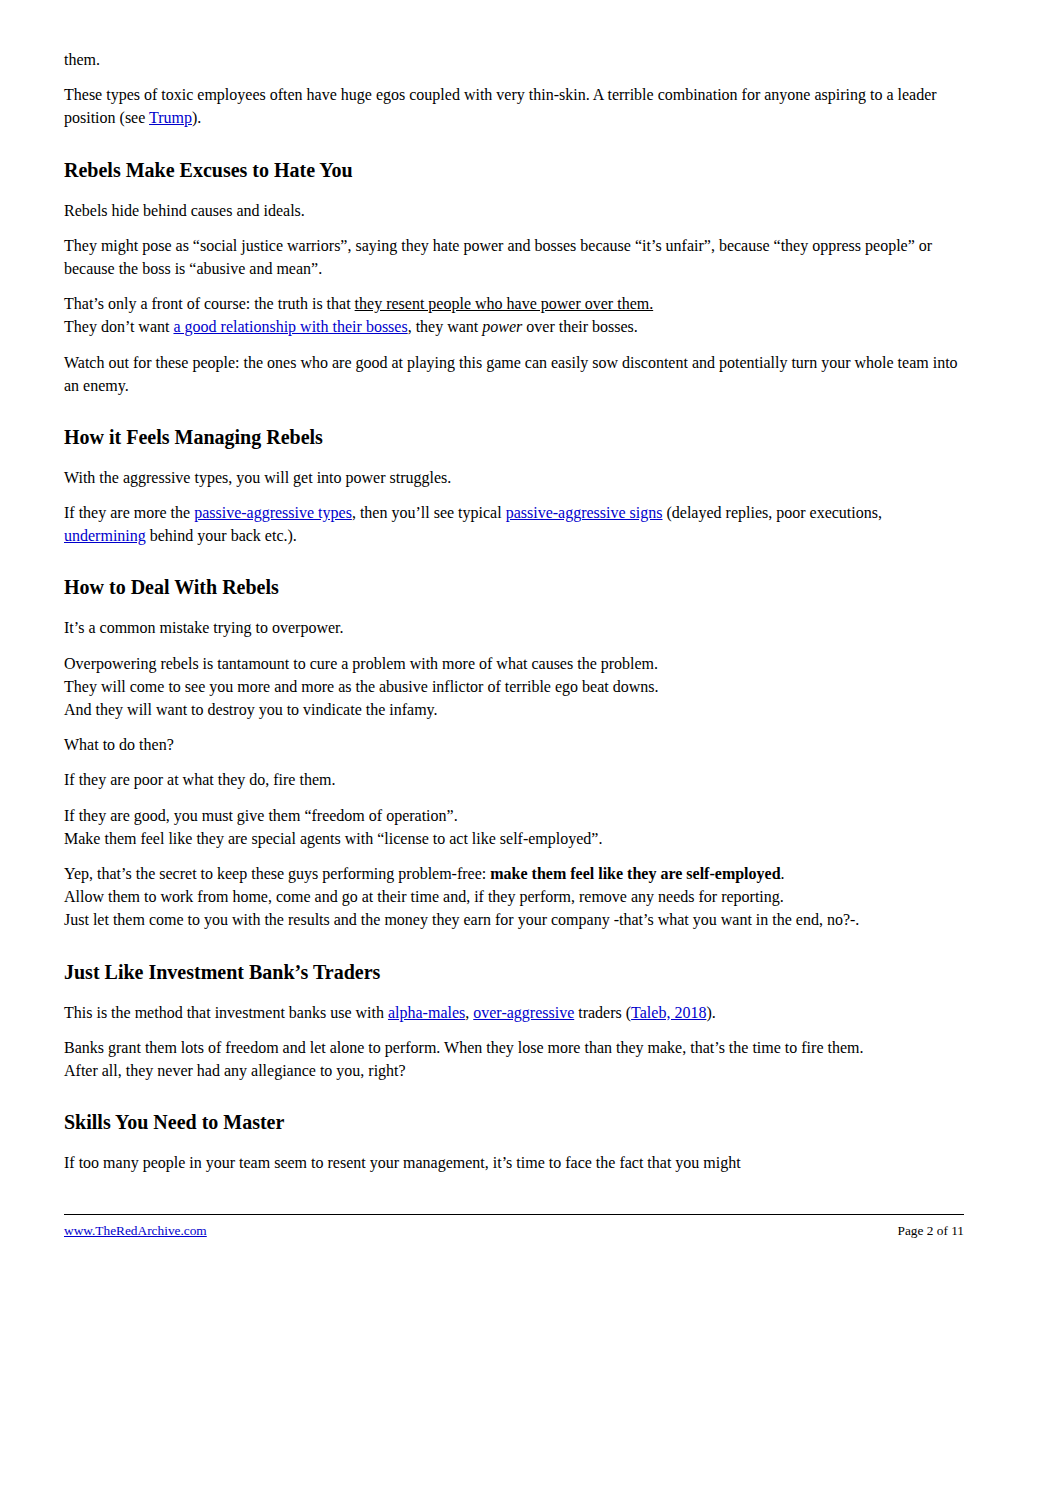them.
These types of toxic employees often have huge egos coupled with very thin-skin. A terrible combination for anyone aspiring to a leader position (see Trump).
Rebels Make Excuses to Hate You
Rebels hide behind causes and ideals.
They might pose as “social justice warriors”, saying they hate power and bosses because “it’s unfair”, because “they oppress people” or because the boss is “abusive and mean”.
That’s only a front of course: the truth is that they resent people who have power over them.
They don’t want a good relationship with their bosses, they want power over their bosses.
Watch out for these people: the ones who are good at playing this game can easily sow discontent and potentially turn your whole team into an enemy.
How it Feels Managing Rebels
With the aggressive types, you will get into power struggles.
If they are more the passive-aggressive types, then you’ll see typical passive-aggressive signs (delayed replies, poor executions, undermining behind your back etc.).
How to Deal With Rebels
It’s a common mistake trying to overpower.
Overpowering rebels is tantamount to cure a problem with more of what causes the problem.
They will come to see you more and more as the abusive inflictor of terrible ego beat downs.
And they will want to destroy you to vindicate the infamy.
What to do then?
If they are poor at what they do, fire them.
If they are good, you must give them “freedom of operation”.
Make them feel like they are special agents with “license to act like self-employed”.
Yep, that’s the secret to keep these guys performing problem-free: make them feel like they are self-employed.
Allow them to work from home, come and go at their time and, if they perform, remove any needs for reporting.
Just let them come to you with the results and the money they earn for your company -that’s what you want in the end, no?-.
Just Like Investment Bank’s Traders
This is the method that investment banks use with alpha-males, over-aggressive traders (Taleb, 2018).
Banks grant them lots of freedom and let alone to perform. When they lose more than they make, that’s the time to fire them.
After all, they never had any allegiance to you, right?
Skills You Need to Master
If too many people in your team seem to resent your management, it’s time to face the fact that you might
www.TheRedArchive.com Page 2 of 11